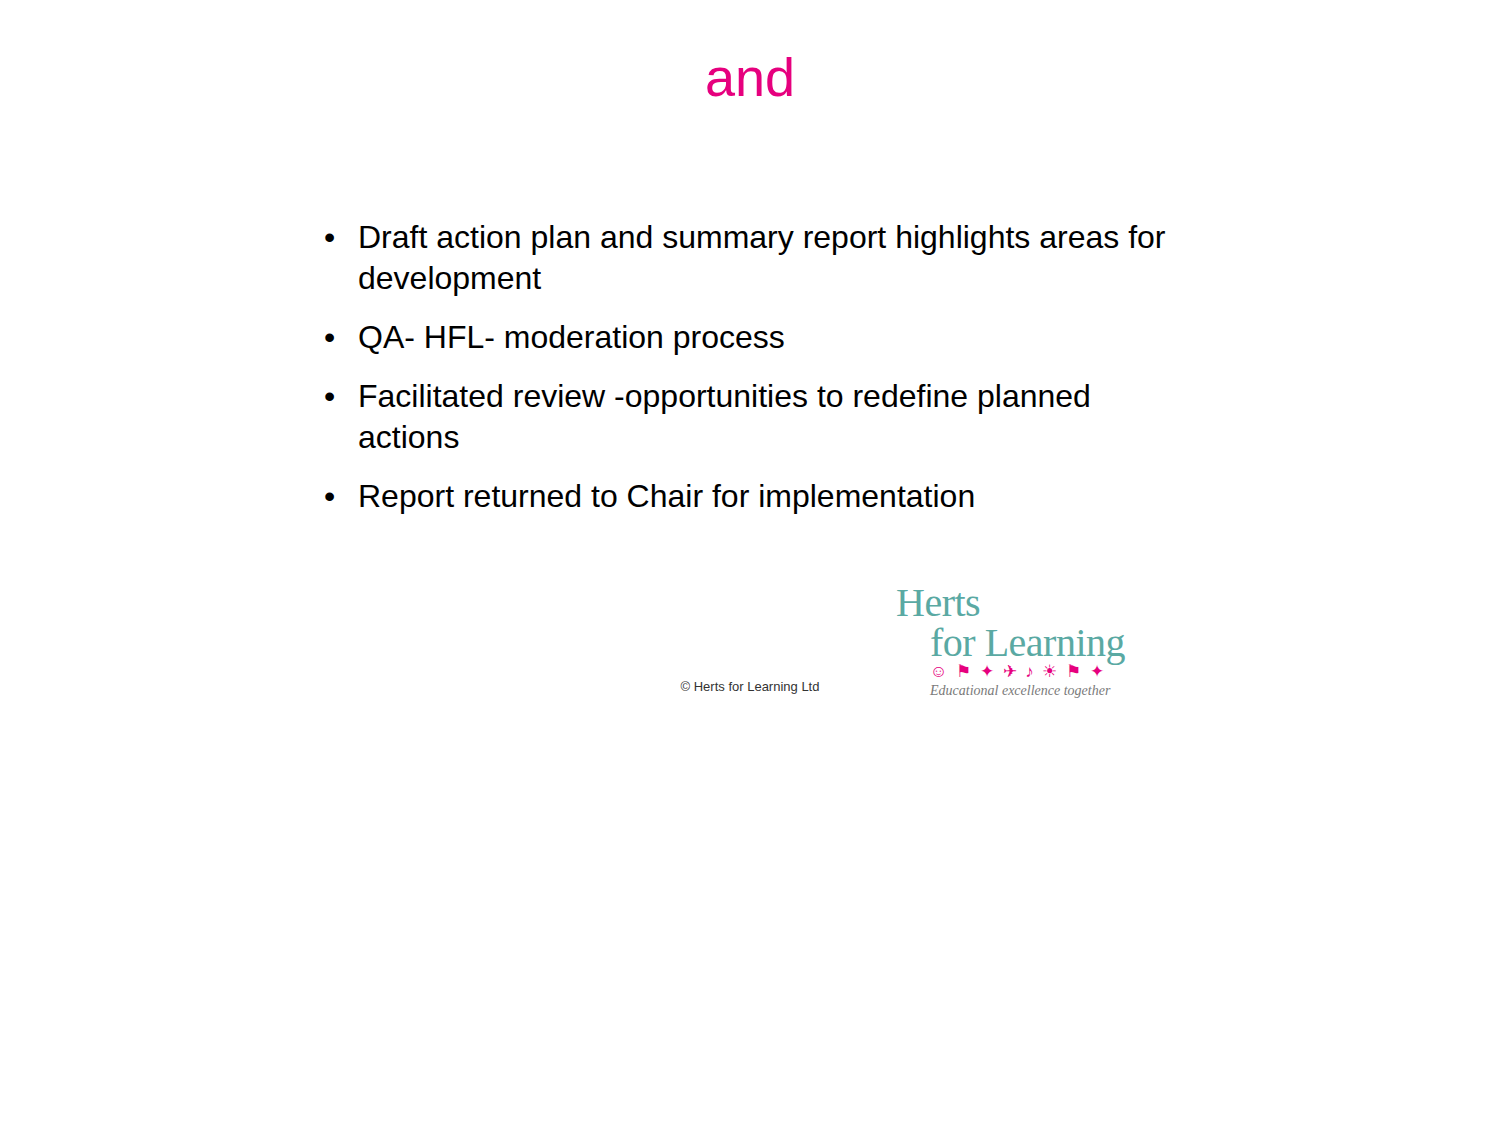and
Draft action plan and summary report highlights areas for development
QA- HFL- moderation process
Facilitated review -opportunities to redefine planned actions
Report returned to Chair for implementation
© Herts for Learning Ltd
Herts for Learning ☺ ⚑ ✦ ✈ ♪ ☀ ⚑ ✦ Educational excellence together